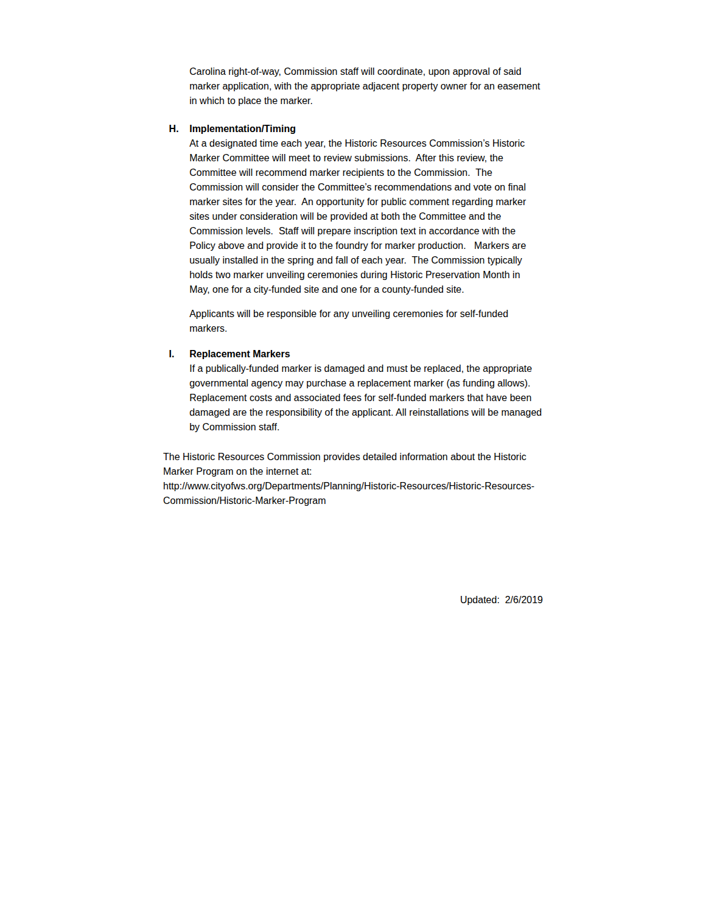Carolina right-of-way, Commission staff will coordinate, upon approval of said marker application, with the appropriate adjacent property owner for an easement in which to place the marker.
H. Implementation/Timing
At a designated time each year, the Historic Resources Commission’s Historic Marker Committee will meet to review submissions. After this review, the Committee will recommend marker recipients to the Commission. The Commission will consider the Committee’s recommendations and vote on final marker sites for the year. An opportunity for public comment regarding marker sites under consideration will be provided at both the Committee and the Commission levels. Staff will prepare inscription text in accordance with the Policy above and provide it to the foundry for marker production. Markers are usually installed in the spring and fall of each year. The Commission typically holds two marker unveiling ceremonies during Historic Preservation Month in May, one for a city-funded site and one for a county-funded site.
Applicants will be responsible for any unveiling ceremonies for self-funded markers.
I. Replacement Markers
If a publically-funded marker is damaged and must be replaced, the appropriate governmental agency may purchase a replacement marker (as funding allows). Replacement costs and associated fees for self-funded markers that have been damaged are the responsibility of the applicant. All reinstallations will be managed by Commission staff.
The Historic Resources Commission provides detailed information about the Historic Marker Program on the internet at: http://www.cityofws.org/Departments/Planning/Historic-Resources/Historic-Resources-Commission/Historic-Marker-Program
Updated: 2/6/2019